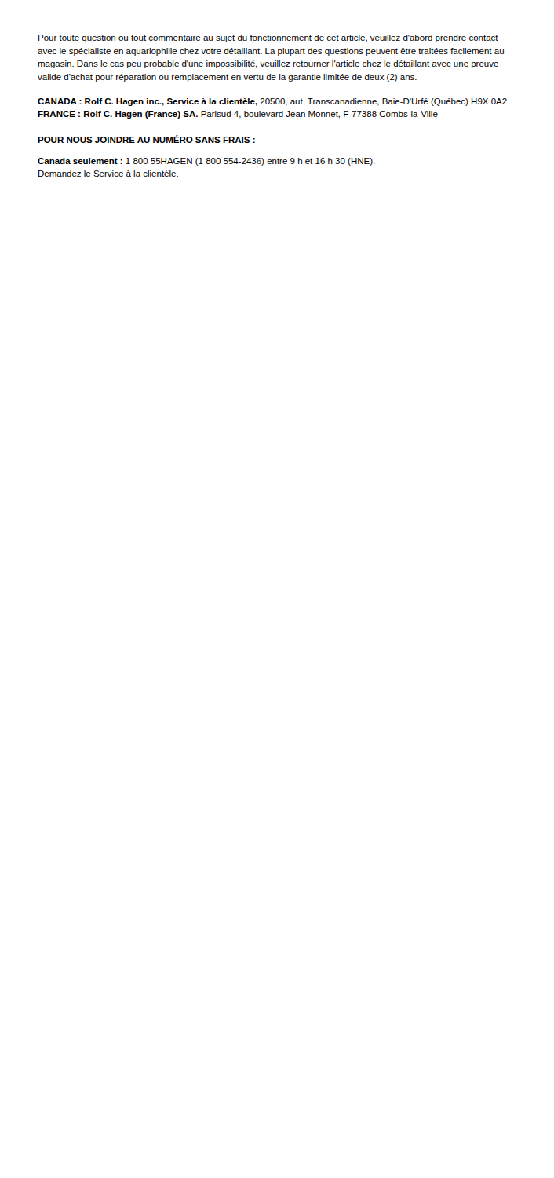Pour toute question ou tout commentaire au sujet du fonctionnement de cet article, veuillez d'abord prendre contact avec le spécialiste en aquariophilie chez votre détaillant. La plupart des questions peuvent être traitées facilement au magasin. Dans le cas peu probable d'une impossibilité, veuillez retourner l'article chez le détaillant avec une preuve valide d'achat pour réparation ou remplacement en vertu de la garantie limitée de deux (2) ans.
CANADA : Rolf C. Hagen inc., Service à la clientèle, 20500, aut. Transcanadienne, Baie-D'Urfé (Québec) H9X 0A2
FRANCE : Rolf C. Hagen (France) SA. Parisud 4, boulevard Jean Monnet, F-77388 Combs-la-Ville
POUR NOUS JOINDRE AU NUMÉRO SANS FRAIS :
Canada seulement : 1 800 55HAGEN (1 800 554-2436) entre 9 h et 16 h 30 (HNE).
Demandez le Service à la clientèle.